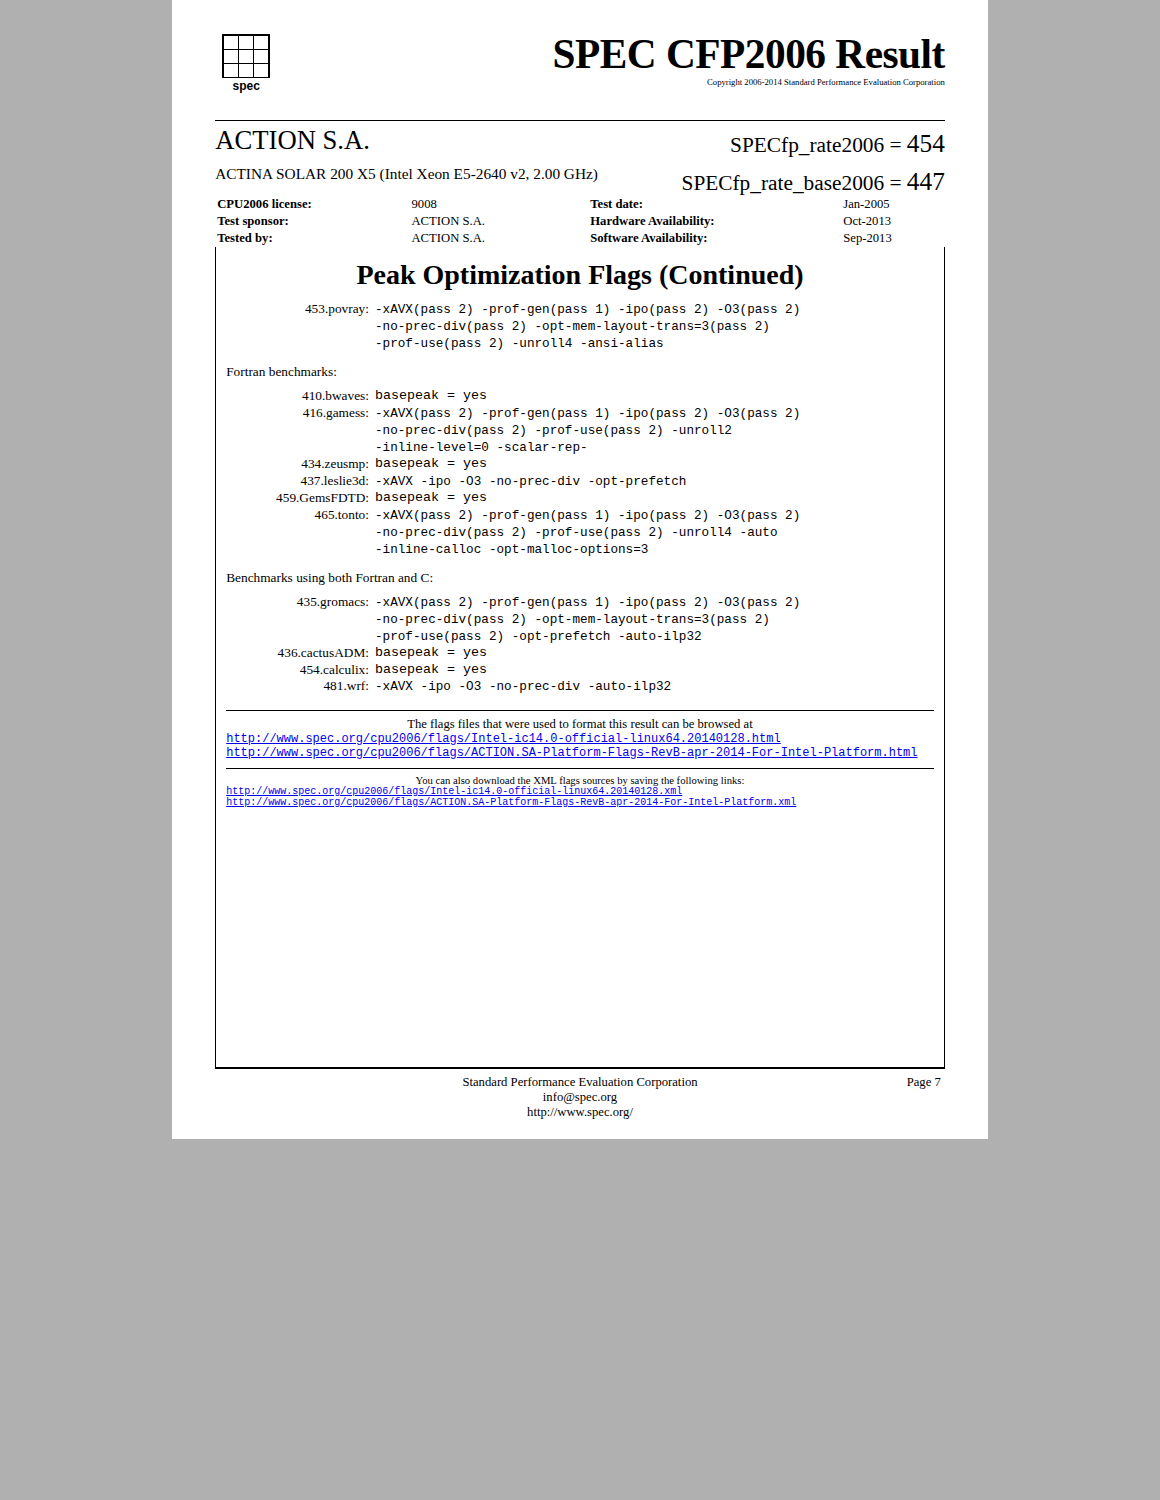spec
SPEC CFP2006 Result
Copyright 2006-2014 Standard Performance Evaluation Corporation
ACTION S.A.
ACTINA SOLAR 200 X5 (Intel Xeon E5-2640 v2, 2.00 GHz)
SPECfp_rate2006 = 454
SPECfp_rate_base2006 = 447
| CPU2006 license: | 9008 | | Test date: | Jan-2005 |
| Test sponsor: | ACTION S.A. | | Hardware Availability: | Oct-2013 |
| Tested by: | ACTION S.A. | | Software Availability: | Sep-2013 |
Peak Optimization Flags (Continued)
453.povray:
-xAVX(pass 2) -prof-gen(pass 1) -ipo(pass 2) -O3(pass 2)
-no-prec-div(pass 2) -opt-mem-layout-trans=3(pass 2)
-prof-use(pass 2) -unroll4 -ansi-alias
Fortran benchmarks:
410.bwaves:
basepeak = yes
416.gamess:
-xAVX(pass 2) -prof-gen(pass 1) -ipo(pass 2) -O3(pass 2)
-no-prec-div(pass 2) -prof-use(pass 2) -unroll2
-inline-level=0 -scalar-rep-
434.zeusmp:
basepeak = yes
437.leslie3d:
-xAVX -ipo -O3 -no-prec-div -opt-prefetch
459.GemsFDTD:
basepeak = yes
465.tonto:
-xAVX(pass 2) -prof-gen(pass 1) -ipo(pass 2) -O3(pass 2)
-no-prec-div(pass 2) -prof-use(pass 2) -unroll4 -auto
-inline-calloc -opt-malloc-options=3
Benchmarks using both Fortran and C:
435.gromacs:
-xAVX(pass 2) -prof-gen(pass 1) -ipo(pass 2) -O3(pass 2)
-no-prec-div(pass 2) -opt-mem-layout-trans=3(pass 2)
-prof-use(pass 2) -opt-prefetch -auto-ilp32
436.cactusADM:
basepeak = yes
454.calculix:
basepeak = yes
481.wrf:
-xAVX -ipo -O3 -no-prec-div -auto-ilp32
The flags files that were used to format this result can be browsed at
http://www.spec.org/cpu2006/flags/Intel-ic14.0-official-linux64.20140128.html
http://www.spec.org/cpu2006/flags/ACTION.SA-Platform-Flags-RevB-apr-2014-For-Intel-Platform.html
You can also download the XML flags sources by saving the following links:
http://www.spec.org/cpu2006/flags/Intel-ic14.0-official-linux64.20140128.xml
http://www.spec.org/cpu2006/flags/ACTION.SA-Platform-Flags-RevB-apr-2014-For-Intel-Platform.xml
Page 7
Standard Performance Evaluation Corporation
info@spec.org
http://www.spec.org/